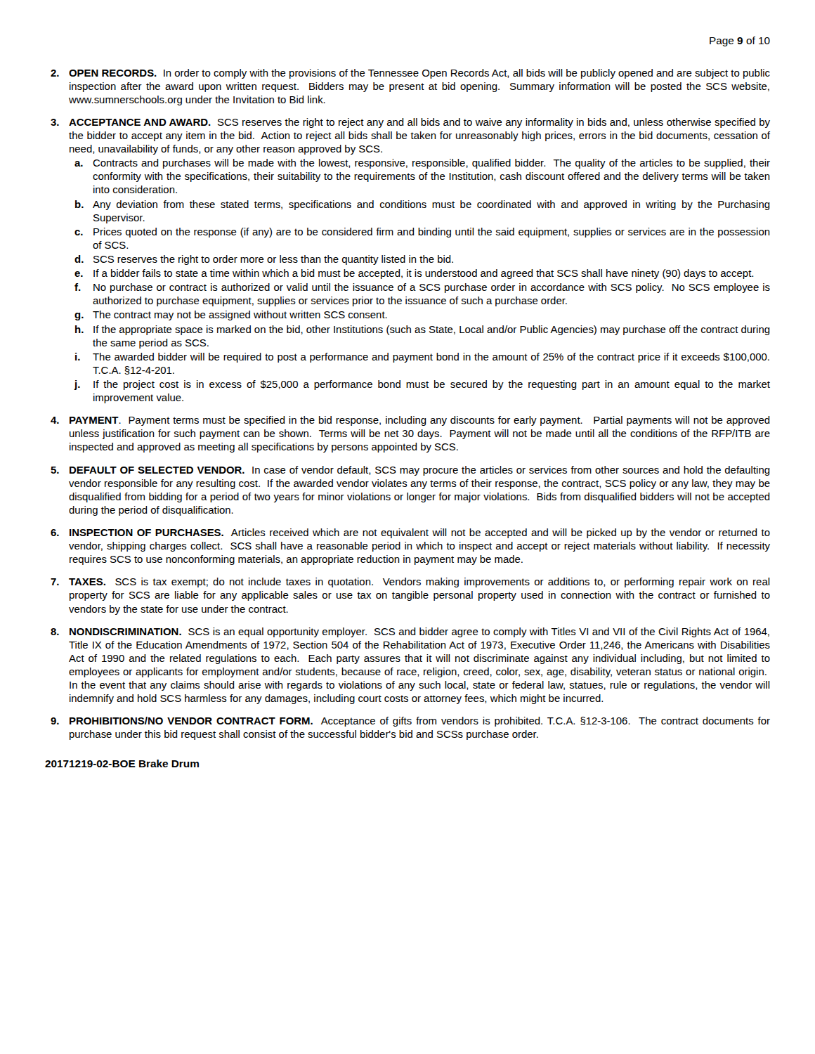Page 9 of 10
OPEN RECORDS. In order to comply with the provisions of the Tennessee Open Records Act, all bids will be publicly opened and are subject to public inspection after the award upon written request. Bidders may be present at bid opening. Summary information will be posted the SCS website, www.sumnerschools.org under the Invitation to Bid link.
ACCEPTANCE AND AWARD. SCS reserves the right to reject any and all bids and to waive any informality in bids and, unless otherwise specified by the bidder to accept any item in the bid. Action to reject all bids shall be taken for unreasonably high prices, errors in the bid documents, cessation of need, unavailability of funds, or any other reason approved by SCS.
Contracts and purchases will be made with the lowest, responsive, responsible, qualified bidder. The quality of the articles to be supplied, their conformity with the specifications, their suitability to the requirements of the Institution, cash discount offered and the delivery terms will be taken into consideration.
Any deviation from these stated terms, specifications and conditions must be coordinated with and approved in writing by the Purchasing Supervisor.
Prices quoted on the response (if any) are to be considered firm and binding until the said equipment, supplies or services are in the possession of SCS.
SCS reserves the right to order more or less than the quantity listed in the bid.
If a bidder fails to state a time within which a bid must be accepted, it is understood and agreed that SCS shall have ninety (90) days to accept.
No purchase or contract is authorized or valid until the issuance of a SCS purchase order in accordance with SCS policy. No SCS employee is authorized to purchase equipment, supplies or services prior to the issuance of such a purchase order.
The contract may not be assigned without written SCS consent.
If the appropriate space is marked on the bid, other Institutions (such as State, Local and/or Public Agencies) may purchase off the contract during the same period as SCS.
The awarded bidder will be required to post a performance and payment bond in the amount of 25% of the contract price if it exceeds $100,000. T.C.A. §12-4-201.
If the project cost is in excess of $25,000 a performance bond must be secured by the requesting part in an amount equal to the market improvement value.
PAYMENT. Payment terms must be specified in the bid response, including any discounts for early payment. Partial payments will not be approved unless justification for such payment can be shown. Terms will be net 30 days. Payment will not be made until all the conditions of the RFP/ITB are inspected and approved as meeting all specifications by persons appointed by SCS.
DEFAULT OF SELECTED VENDOR. In case of vendor default, SCS may procure the articles or services from other sources and hold the defaulting vendor responsible for any resulting cost. If the awarded vendor violates any terms of their response, the contract, SCS policy or any law, they may be disqualified from bidding for a period of two years for minor violations or longer for major violations. Bids from disqualified bidders will not be accepted during the period of disqualification.
INSPECTION OF PURCHASES. Articles received which are not equivalent will not be accepted and will be picked up by the vendor or returned to vendor, shipping charges collect. SCS shall have a reasonable period in which to inspect and accept or reject materials without liability. If necessity requires SCS to use nonconforming materials, an appropriate reduction in payment may be made.
TAXES. SCS is tax exempt; do not include taxes in quotation. Vendors making improvements or additions to, or performing repair work on real property for SCS are liable for any applicable sales or use tax on tangible personal property used in connection with the contract or furnished to vendors by the state for use under the contract.
NONDISCRIMINATION. SCS is an equal opportunity employer. SCS and bidder agree to comply with Titles VI and VII of the Civil Rights Act of 1964, Title IX of the Education Amendments of 1972, Section 504 of the Rehabilitation Act of 1973, Executive Order 11,246, the Americans with Disabilities Act of 1990 and the related regulations to each. Each party assures that it will not discriminate against any individual including, but not limited to employees or applicants for employment and/or students, because of race, religion, creed, color, sex, age, disability, veteran status or national origin. In the event that any claims should arise with regards to violations of any such local, state or federal law, statues, rule or regulations, the vendor will indemnify and hold SCS harmless for any damages, including court costs or attorney fees, which might be incurred.
PROHIBITIONS/NO VENDOR CONTRACT FORM. Acceptance of gifts from vendors is prohibited. T.C.A. §12-3-106. The contract documents for purchase under this bid request shall consist of the successful bidder's bid and SCSs purchase order.
20171219-02-BOE Brake Drum